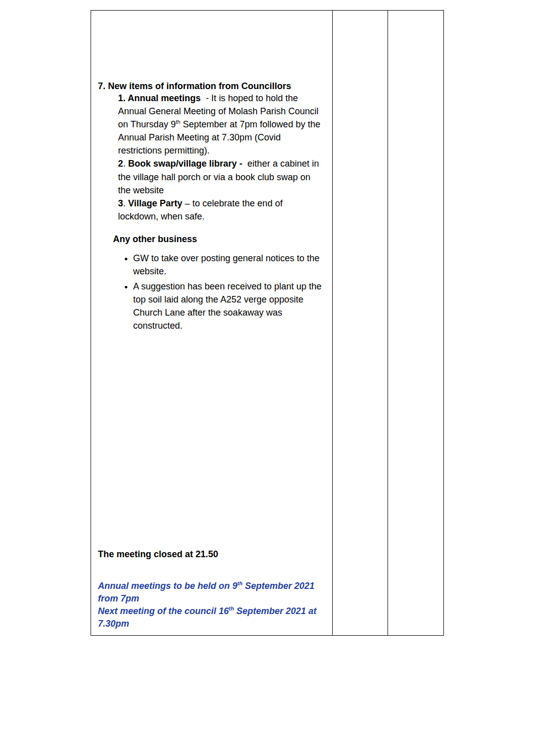7. New items of information from Councillors
1. Annual meetings - It is hoped to hold the Annual General Meeting of Molash Parish Council on Thursday 9th September at 7pm followed by the Annual Parish Meeting at 7.30pm (Covid restrictions permitting).
2. Book swap/village library - either a cabinet in the village hall porch or via a book club swap on the website
3. Village Party – to celebrate the end of lockdown, when safe.
Any other business
GW to take over posting general notices to the website.
A suggestion has been received to plant up the top soil laid along the A252 verge opposite Church Lane after the soakaway was constructed.
The meeting closed at 21.50
Annual meetings to be held on 9th September 2021 from 7pm
Next meeting of the council 16th September 2021 at 7.30pm